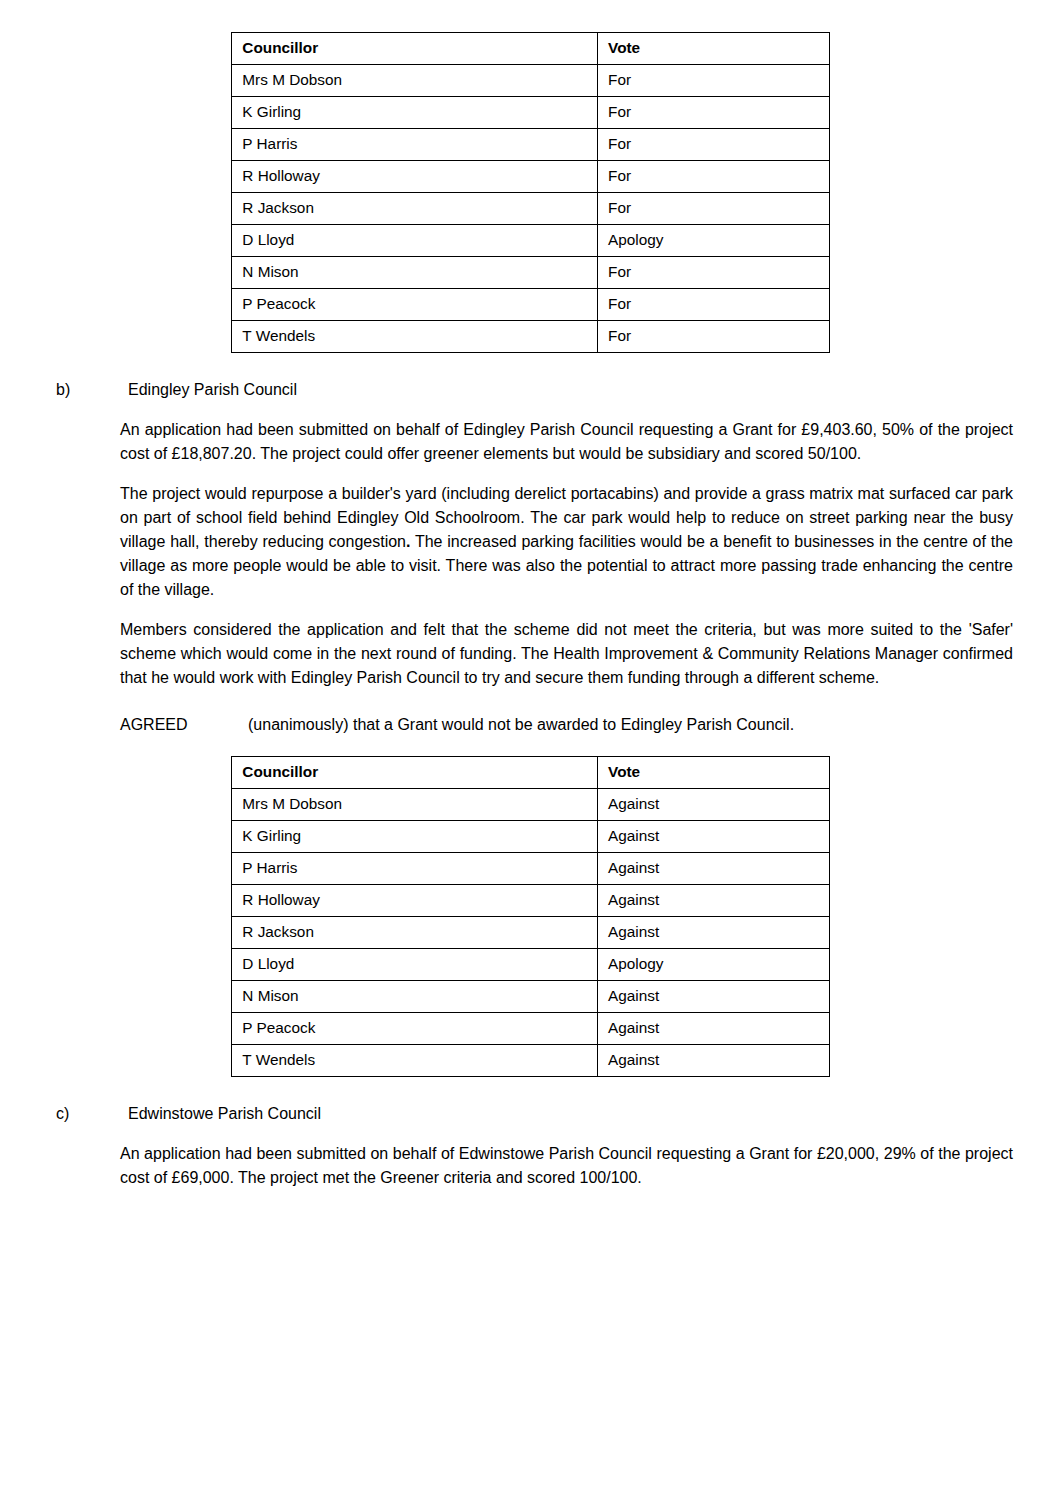| Councillor | Vote |
| --- | --- |
| Mrs M Dobson | For |
| K Girling | For |
| P Harris | For |
| R Holloway | For |
| R Jackson | For |
| D Lloyd | Apology |
| N Mison | For |
| P Peacock | For |
| T Wendels | For |
b)
Edingley Parish Council
An application had been submitted on behalf of Edingley Parish Council requesting a Grant for £9,403.60, 50% of the project cost of £18,807.20. The project could offer greener elements but would be subsidiary and scored 50/100.
The project would repurpose a builder's yard (including derelict portacabins) and provide a grass matrix mat surfaced car park on part of school field behind Edingley Old Schoolroom. The car park would help to reduce on street parking near the busy village hall, thereby reducing congestion. The increased parking facilities would be a benefit to businesses in the centre of the village as more people would be able to visit. There was also the potential to attract more passing trade enhancing the centre of the village.
Members considered the application and felt that the scheme did not meet the criteria, but was more suited to the 'Safer' scheme which would come in the next round of funding. The Health Improvement & Community Relations Manager confirmed that he would work with Edingley Parish Council to try and secure them funding through a different scheme.
AGREED
(unanimously) that a Grant would not be awarded to Edingley Parish Council.
| Councillor | Vote |
| --- | --- |
| Mrs M Dobson | Against |
| K Girling | Against |
| P Harris | Against |
| R Holloway | Against |
| R Jackson | Against |
| D Lloyd | Apology |
| N Mison | Against |
| P Peacock | Against |
| T Wendels | Against |
c)
Edwinstowe Parish Council
An application had been submitted on behalf of Edwinstowe Parish Council requesting a Grant for £20,000, 29% of the project cost of £69,000. The project met the Greener criteria and scored 100/100.